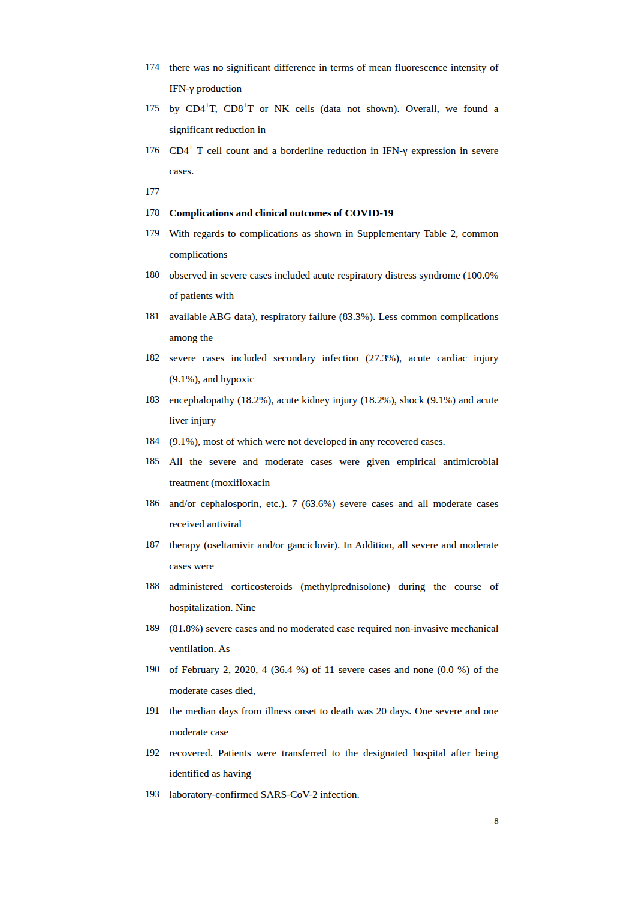there was no significant difference in terms of mean fluorescence intensity of IFN-γ production
by CD4+T, CD8+T or NK cells (data not shown). Overall, we found a significant reduction in
CD4+ T cell count and a borderline reduction in IFN-γ expression in severe cases.
Complications and clinical outcomes of COVID-19
With regards to complications as shown in Supplementary Table 2, common complications
observed in severe cases included acute respiratory distress syndrome (100.0% of patients with
available ABG data), respiratory failure (83.3%). Less common complications among the
severe cases included secondary infection (27.3%), acute cardiac injury (9.1%), and hypoxic
encephalopathy (18.2%), acute kidney injury (18.2%), shock (9.1%) and acute liver injury
(9.1%), most of which were not developed in any recovered cases.
All the severe and moderate cases were given empirical antimicrobial treatment (moxifloxacin
and/or cephalosporin, etc.). 7 (63.6%) severe cases and all moderate cases received antiviral
therapy (oseltamivir and/or ganciclovir). In Addition, all severe and moderate cases were
administered corticosteroids (methylprednisolone) during the course of hospitalization. Nine
(81.8%) severe cases and no moderated case required non-invasive mechanical ventilation. As
of February 2, 2020, 4 (36.4 %) of 11 severe cases and none (0.0 %) of the moderate cases died,
the median days from illness onset to death was 20 days. One severe and one moderate case
recovered. Patients were transferred to the designated hospital after being identified as having
laboratory-confirmed SARS-CoV-2 infection.
8